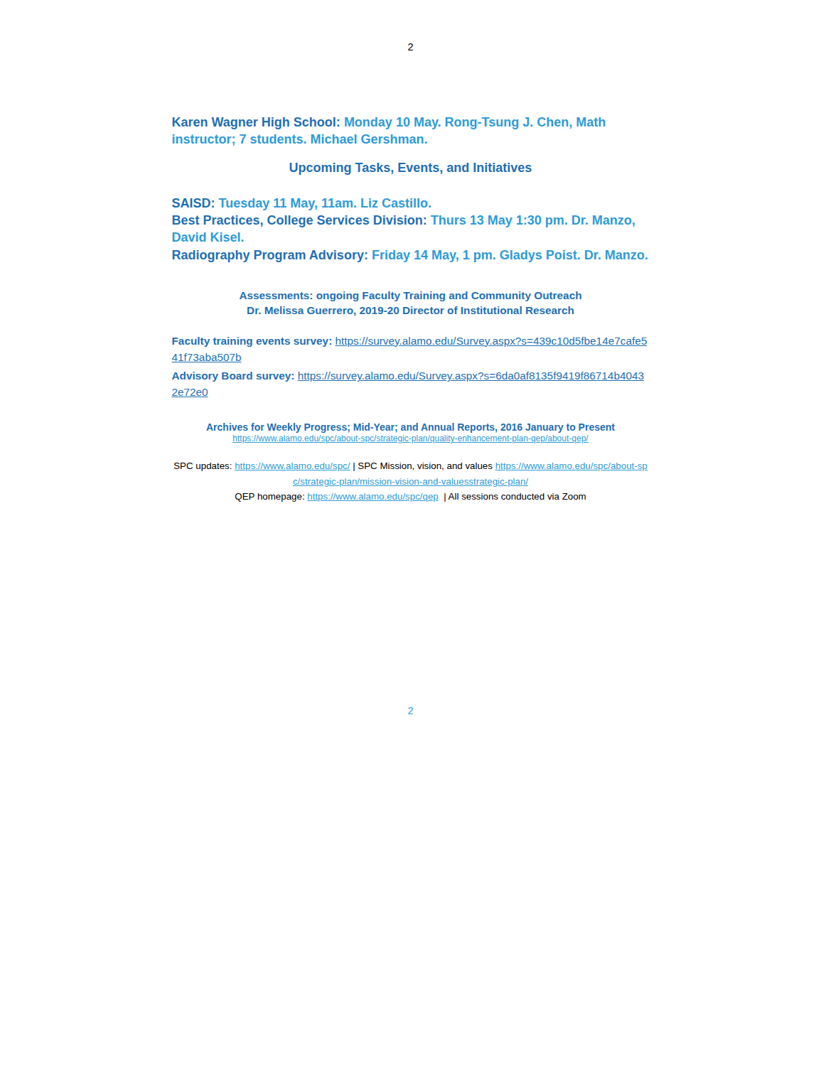2
Karen Wagner High School: Monday 10 May. Rong-Tsung J. Chen, Math instructor; 7 students. Michael Gershman.
Upcoming Tasks, Events, and Initiatives
SAISD: Tuesday 11 May, 11am. Liz Castillo.
Best Practices, College Services Division: Thurs 13 May 1:30 pm. Dr. Manzo, David Kisel.
Radiography Program Advisory: Friday 14 May, 1 pm. Gladys Poist. Dr. Manzo.
Assessments: ongoing Faculty Training and Community Outreach Dr. Melissa Guerrero, 2019-20 Director of Institutional Research
Faculty training events survey: https://survey.alamo.edu/Survey.aspx?s=439c10d5fbe14e7cafe541f73aba507b
Advisory Board survey: https://survey.alamo.edu/Survey.aspx?s=6da0af8135f9419f86714b40432e72e0
Archives for Weekly Progress; Mid-Year; and Annual Reports, 2016 January to Present
https://www.alamo.edu/spc/about-spc/strategic-plan/quality-enhancement-plan-qep/about-qep/
SPC updates: https://www.alamo.edu/spc/ | SPC Mission, vision, and values https://www.alamo.edu/spc/about-spc/strategic-plan/mission-vision-and-valuesstrategic-plan/
QEP homepage: https://www.alamo.edu/spc/qep | All sessions conducted via Zoom
2